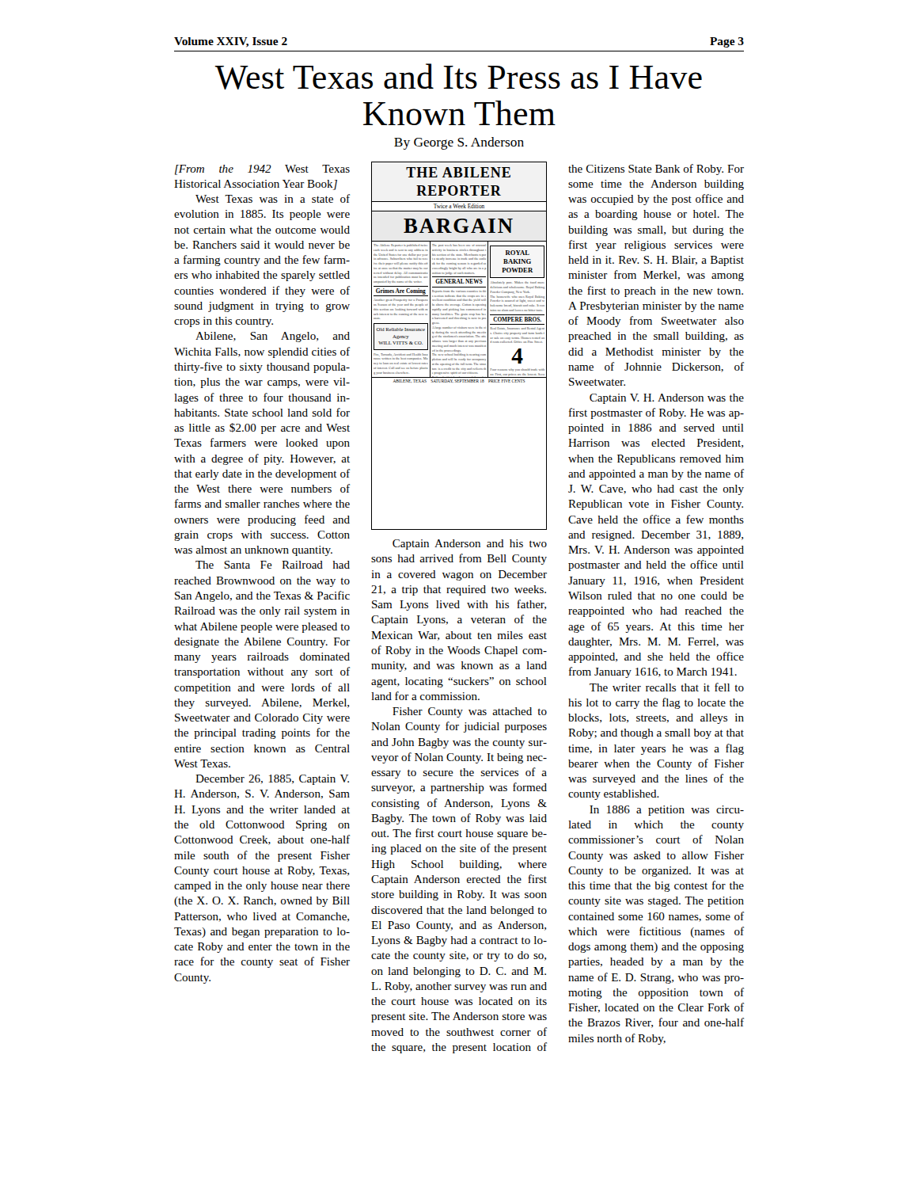Volume XXIV, Issue 2
Page 3
West Texas and Its Press as I Have Known Them
By George S. Anderson
[From the 1942 West Texas Historical Association Year Book]
West Texas was in a state of evolution in 1885. Its people were not certain what the outcome would be. Ranchers said it would never be a farming country and the few farmers who inhabited the sparely settled counties wondered if they were of sound judgment in trying to grow crops in this country.
Abilene, San Angelo, and Wichita Falls, now splendid cities of thirty-five to sixty thousand population, plus the war camps, were villages of three to four thousand inhabitants. State school land sold for as little as $2.00 per acre and West Texas farmers were looked upon with a degree of pity. However, at that early date in the development of the West there were numbers of farms and smaller ranches where the owners were producing feed and grain crops with success. Cotton was almost an unknown quantity.
The Santa Fe Railroad had reached Brownwood on the way to San Angelo, and the Texas & Pacific Railroad was the only rail system in what Abilene people were pleased to designate the Abilene Country. For many years railroads dominated transportation without any sort of competition and were lords of all they surveyed. Abilene, Merkel, Sweetwater and Colorado City were the principal trading points for the entire section known as Central West Texas.
December 26, 1885, Captain V. H. Anderson, S. V. Anderson, Sam H. Lyons and the writer landed at the old Cottonwood Spring on Cottonwood Creek, about one-half mile south of the present Fisher County court house at Roby, Texas, camped in the only house near there (the X. O. X. Ranch, owned by Bill Patterson, who lived at Comanche, Texas) and began preparation to locate Roby and enter the town in the race for the county seat of Fisher County.
THE ABILENE REPORTER
Twice a Week Edition
BARGAIN
The Abilene Reporter is published twice each week and is sent to any address in the United States for one dollar per year in advance. Subscribers who fail to receive their paper will please notify this office at once so that the matter may be corrected without delay. All communications intended for publication must be accompanied by the name of the writer.
Grimes Are Coming
Another great Prosperity for a Prosperous Season of the year and the people of this section are looking forward with much interest to the coming of the new season.
Old Reliable Insurance Agency
WILL VITTS & CO.
Fire, Tornado, Accident and Health Insurance written in the best companies. Money to loan on real estate at lowest rates of interest. Call and see us before placing your business elsewhere.
Electric Light
of Abilene
The Electric Light Company is prepared to furnish light and power to all parts of the city at reasonable rates. Estimates cheerfully furnished on application at the office.
McCORMICK
Harvesting machinery of all kinds. Binders, mowers, rakes and repairs always on hand. Call and examine our stock before buying elsewhere.
6th Consecutive Season
As agents for the McCormick line of harvesting machinery we have given satisfaction to hundreds of farmers in this section.
Ed. S. Hughes & Co.
Hardware and Implements
NO-TO-BAC CURE
Guaranteed tobacco habit cure makes weak men strong, blood pure. Sold by all druggists.
Free Portraits
With every purchase of five dollars or more we will give one handsome portrait free of charge.
MAGNIFICENT PORTRAIT FREE
Call at the studio and see samples of our work.
Gurney E. Ward, Photographer, Abilene, Texas. All work guaranteed to give entire satisfaction.
The past week has been one of unusual activity in business circles throughout this section of the state. Merchants report a steady increase in trade and the outlook for the coming season is regarded as exceedingly bright by all who are in a position to judge of such matters.
GENERAL NEWS
Reports from the various counties in this section indicate that the crops are in excellent condition and that the yield will be above the average. Cotton is opening rapidly and picking has commenced in many localities. The grain crop has been harvested and threshing is now in progress.
A large number of visitors were in the city during the week attending the meeting of the stockmen's association. The attendance was larger than at any previous meeting and much interest was manifested in the proceedings.
The new school building is nearing completion and will be ready for occupancy at the opening of the fall term. The structure is a credit to the city and reflects the progressive spirit of our citizens.
Railroad officials who passed through the city this week state that the extension of the line will be pushed to completion as rapidly as men and material can be secured for the work.
The county commissioners met in regular session on Monday and transacted the usual routine of business. Several petitions for new roads were presented and referred to the proper committees.
Church services were well attended on Sunday and the pastors of the several congregations report encouraging progress in all departments of the work.
The weather during the past week has been warm and dry, with light showers in some portions of the county. Stock water is plentiful and ranges are in good condition.
Several new residences are in course of construction in the eastern part of the city and others are contemplated as soon as material can be obtained.
The market for beef cattle continues firm with a good demand for all grades. Prices are somewhat higher than at this time last year.
Our merchants are receiving their fall stocks and the display of goods in the various establishments is unusually attractive this season.
ROYAL
BAKING
POWDER
Absolutely pure. Makes the food more delicious and wholesome. Royal Baking Powder Company, New York.
The housewife who uses Royal Baking Powder is assured of light, sweet and wholesome bread, biscuit and cake. It contains no alum and leaves no bitter taste.
COMPERE BROS.
Real Estate, Insurance and Rental Agents. Choice city property and farm lands for sale on easy terms. Houses rented and rents collected. Office on Pine Street.
4
Four reasons why you should trade with us: First, our prices are the lowest. Second, our goods are the best. Third, our treatment is courteous. Fourth, we guarantee satisfaction.
A full line of dry goods, clothing, boots and shoes, hats and caps, groceries and queensware always on hand at prices that defy competition.
Tutt's Pills
Cure All
Liver Ills.
No griping, no nausea. A pleasant laxative. Sold everywhere. Price twenty-five cents per box.
Dyspepsia, constipation, sick headache, biliousness and all diseases arising from a torpid liver are promptly relieved by the use of these pills.
Dr. Pierce's Pleasant Pellets
Regulate the liver and bowels.
One little pellet for a corrective, three for a cathartic. They are purely vegetable and perfectly harmless.
Tutt's Liver Pills
Take all Liver Troubles
For sale by all druggists and dealers in medicine throughout the country. Accept no substitute.
Send for our illustrated catalogue and price list, mailed free to any address upon application.
ABILENE, TEXAS SATURDAY, SEPTEMBER 18 PRICE FIVE CENTS
Captain Anderson and his two sons had arrived from Bell County in a covered wagon on December 21, a trip that required two weeks. Sam Lyons lived with his father, Captain Lyons, a veteran of the Mexican War, about ten miles east of Roby in the Woods Chapel community, and was known as a land agent, locating “suckers” on school land for a commission.
Fisher County was attached to Nolan County for judicial purposes and John Bagby was the county surveyor of Nolan County. It being necessary to secure the services of a surveyor, a partnership was formed consisting of Anderson, Lyons & Bagby. The town of Roby was laid out. The first court house square being placed on the site of the present High School building, where Captain Anderson erected the first store building in Roby. It was soon discovered that the land belonged to El Paso County, and as Anderson, Lyons & Bagby had a contract to locate the county site, or try to do so, on land belonging to D. C. and M. L. Roby, another survey was run and the court house was located on its present site. The Anderson store was moved to the southwest corner of the square, the present location of the Citizens State Bank of Roby. For some time the Anderson building was occupied by the post office and as a boarding house or hotel. The building was small, but during the first year religious services were held in it. Rev. S. H. Blair, a Baptist minister from Merkel, was among the first to preach in the new town. A Presbyterian minister by the name of Moody from Sweetwater also preached in the small building, as did a Methodist minister by the name of Johnnie Dickerson, of Sweetwater.
Captain V. H. Anderson was the first postmaster of Roby. He was appointed in 1886 and served until Harrison was elected President, when the Republicans removed him and appointed a man by the name of J. W. Cave, who had cast the only Republican vote in Fisher County. Cave held the office a few months and resigned. December 31, 1889, Mrs. V. H. Anderson was appointed postmaster and held the office until January 11, 1916, when President Wilson ruled that no one could be reappointed who had reached the age of 65 years. At this time her daughter, Mrs. M. M. Ferrel, was appointed, and she held the office from January 1616, to March 1941.
The writer recalls that it fell to his lot to carry the flag to locate the blocks, lots, streets, and alleys in Roby; and though a small boy at that time, in later years he was a flag bearer when the County of Fisher was surveyed and the lines of the county established.
In 1886 a petition was circulated in which the county commissioner’s court of Nolan County was asked to allow Fisher County to be organized. It was at this time that the big contest for the county site was staged. The petition contained some 160 names, some of which were fictitious (names of dogs among them) and the opposing parties, headed by a man by the name of E. D. Strang, who was promoting the opposition town of Fisher, located on the Clear Fork of the Brazos River, four and one-half miles north of Roby,